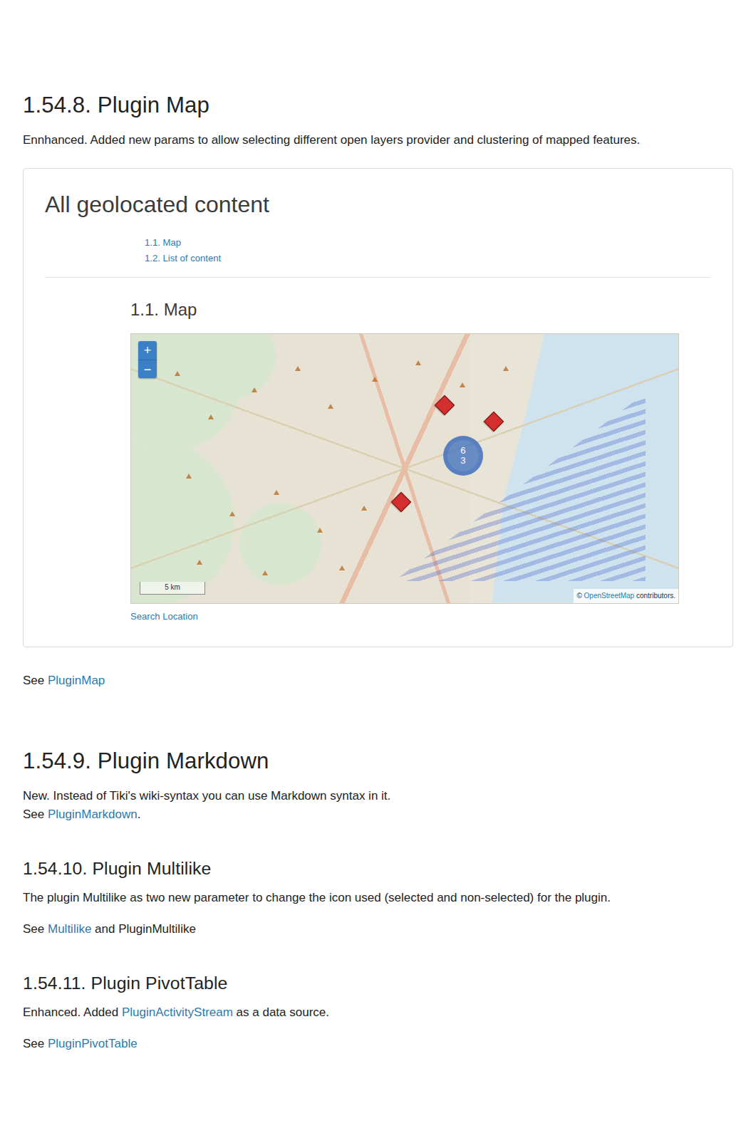1.54.8. Plugin Map
Ennhanced. Added new params to allow selecting different open layers provider and clustering of mapped features.
All geolocated content
1.1. Map
1.2. List of content
1.1. Map
+ −
6 3
5 km
© OpenStreetMap contributors.
Search Location
See PluginMap
1.54.9. Plugin Markdown
New. Instead of Tiki's wiki-syntax you can use Markdown syntax in it.
See PluginMarkdown.
1.54.10. Plugin Multilike
The plugin Multilike as two new parameter to change the icon used (selected and non-selected) for the plugin.
See Multilike and PluginMultilike
1.54.11. Plugin PivotTable
Enhanced. Added PluginActivityStream as a data source.
See PluginPivotTable